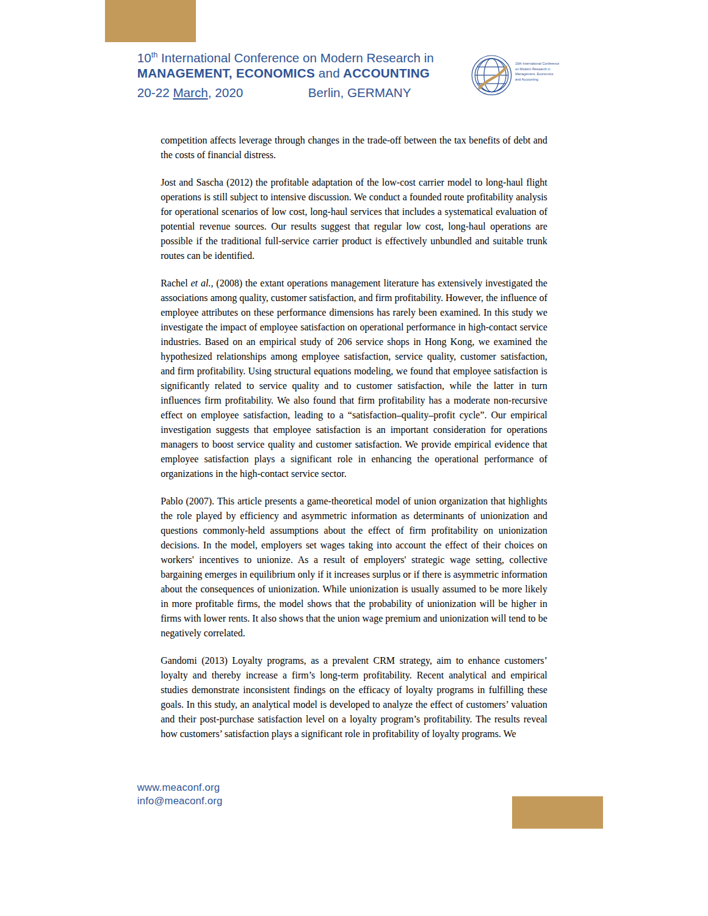10th International Conference on Modern Research in
MANAGEMENT, ECONOMICS and ACCOUNTING
20-22 March, 2020 Berlin, GERMANY
10th International Conference on Modern Research in Management, Economics and Accounting
competition affects leverage through changes in the trade-off between the tax benefits of debt and the costs of financial distress.
Jost and Sascha (2012) the profitable adaptation of the low-cost carrier model to long-haul flight operations is still subject to intensive discussion. We conduct a founded route profitability analysis for operational scenarios of low cost, long-haul services that includes a systematical evaluation of potential revenue sources. Our results suggest that regular low cost, long-haul operations are possible if the traditional full-service carrier product is effectively unbundled and suitable trunk routes can be identified.
Rachel et al., (2008) the extant operations management literature has extensively investigated the associations among quality, customer satisfaction, and firm profitability. However, the influence of employee attributes on these performance dimensions has rarely been examined. In this study we investigate the impact of employee satisfaction on operational performance in high-contact service industries. Based on an empirical study of 206 service shops in Hong Kong, we examined the hypothesized relationships among employee satisfaction, service quality, customer satisfaction, and firm profitability. Using structural equations modeling, we found that employee satisfaction is significantly related to service quality and to customer satisfaction, while the latter in turn influences firm profitability. We also found that firm profitability has a moderate non-recursive effect on employee satisfaction, leading to a “satisfaction–quality–profit cycle”. Our empirical investigation suggests that employee satisfaction is an important consideration for operations managers to boost service quality and customer satisfaction. We provide empirical evidence that employee satisfaction plays a significant role in enhancing the operational performance of organizations in the high-contact service sector.
Pablo (2007). This article presents a game-theoretical model of union organization that highlights the role played by efficiency and asymmetric information as determinants of unionization and questions commonly-held assumptions about the effect of firm profitability on unionization decisions. In the model, employers set wages taking into account the effect of their choices on workers' incentives to unionize. As a result of employers' strategic wage setting, collective bargaining emerges in equilibrium only if it increases surplus or if there is asymmetric information about the consequences of unionization. While unionization is usually assumed to be more likely in more profitable firms, the model shows that the probability of unionization will be higher in firms with lower rents. It also shows that the union wage premium and unionization will tend to be negatively correlated.
Gandomi (2013) Loyalty programs, as a prevalent CRM strategy, aim to enhance customers’ loyalty and thereby increase a firm’s long-term profitability. Recent analytical and empirical studies demonstrate inconsistent findings on the efficacy of loyalty programs in fulfilling these goals. In this study, an analytical model is developed to analyze the effect of customers’ valuation and their post-purchase satisfaction level on a loyalty program’s profitability. The results reveal how customers’ satisfaction plays a significant role in profitability of loyalty programs. We
www.meaconf.org
info@meaconf.org